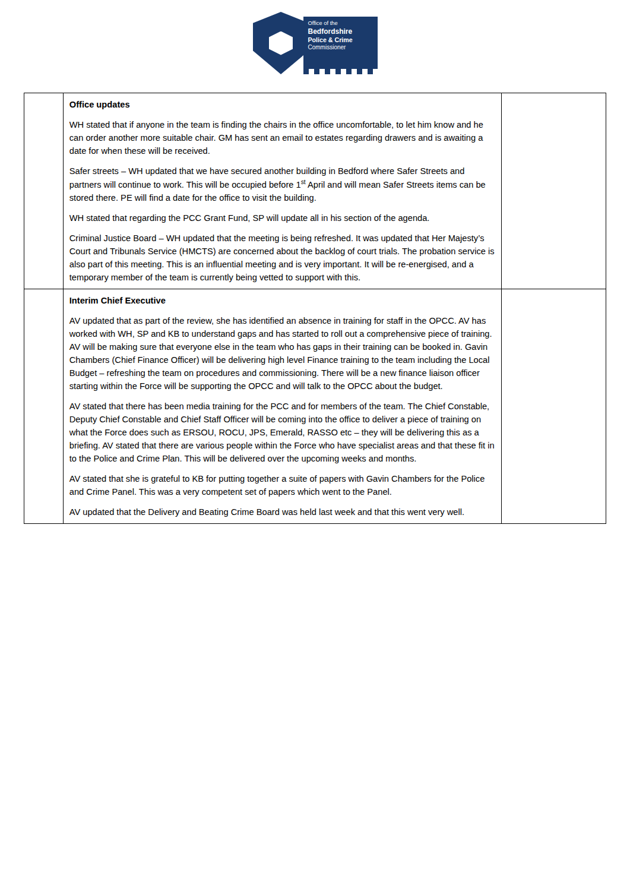Office of the
Bedfordshire
Police & Crime
Commissioner
| | Office updates WH stated that if anyone in the team is finding the chairs in the office uncomfortable, to let him know and he can order another more suitable chair. GM has sent an email to estates regarding drawers and is awaiting a date for when these will be received. Safer streets – WH updated that we have secured another building in Bedford where Safer Streets and partners will continue to work. This will be occupied before 1 st April and will mean Safer Streets items can be stored there. PE will find a date for the office to visit the building. WH stated that regarding the PCC Grant Fund, SP will update all in his section of the agenda. Criminal Justice Board – WH updated that the meeting is being refreshed. It was updated that Her Majesty’s Court and Tribunals Service (HMCTS) are concerned about the backlog of court trials. The probation service is also part of this meeting. This is an influential meeting and is very important. It will be re-energised, and a temporary member of the team is currently being vetted to support with this. | |
| | Interim Chief Executive AV updated that as part of the review, she has identified an absence in training for staff in the OPCC. AV has worked with WH, SP and KB to understand gaps and has started to roll out a comprehensive piece of training. AV will be making sure that everyone else in the team who has gaps in their training can be booked in. Gavin Chambers (Chief Finance Officer) will be delivering high level Finance training to the team including the Local Budget – refreshing the team on procedures and commissioning. There will be a new finance liaison officer starting within the Force will be supporting the OPCC and will talk to the OPCC about the budget. AV stated that there has been media training for the PCC and for members of the team. The Chief Constable, Deputy Chief Constable and Chief Staff Officer will be coming into the office to deliver a piece of training on what the Force does such as ERSOU, ROCU, JPS, Emerald, RASSO etc – they will be delivering this as a briefing. AV stated that there are various people within the Force who have specialist areas and that these fit in to the Police and Crime Plan. This will be delivered over the upcoming weeks and months. AV stated that she is grateful to KB for putting together a suite of papers with Gavin Chambers for the Police and Crime Panel. This was a very competent set of papers which went to the Panel. AV updated that the Delivery and Beating Crime Board was held last week and that this went very well. | |